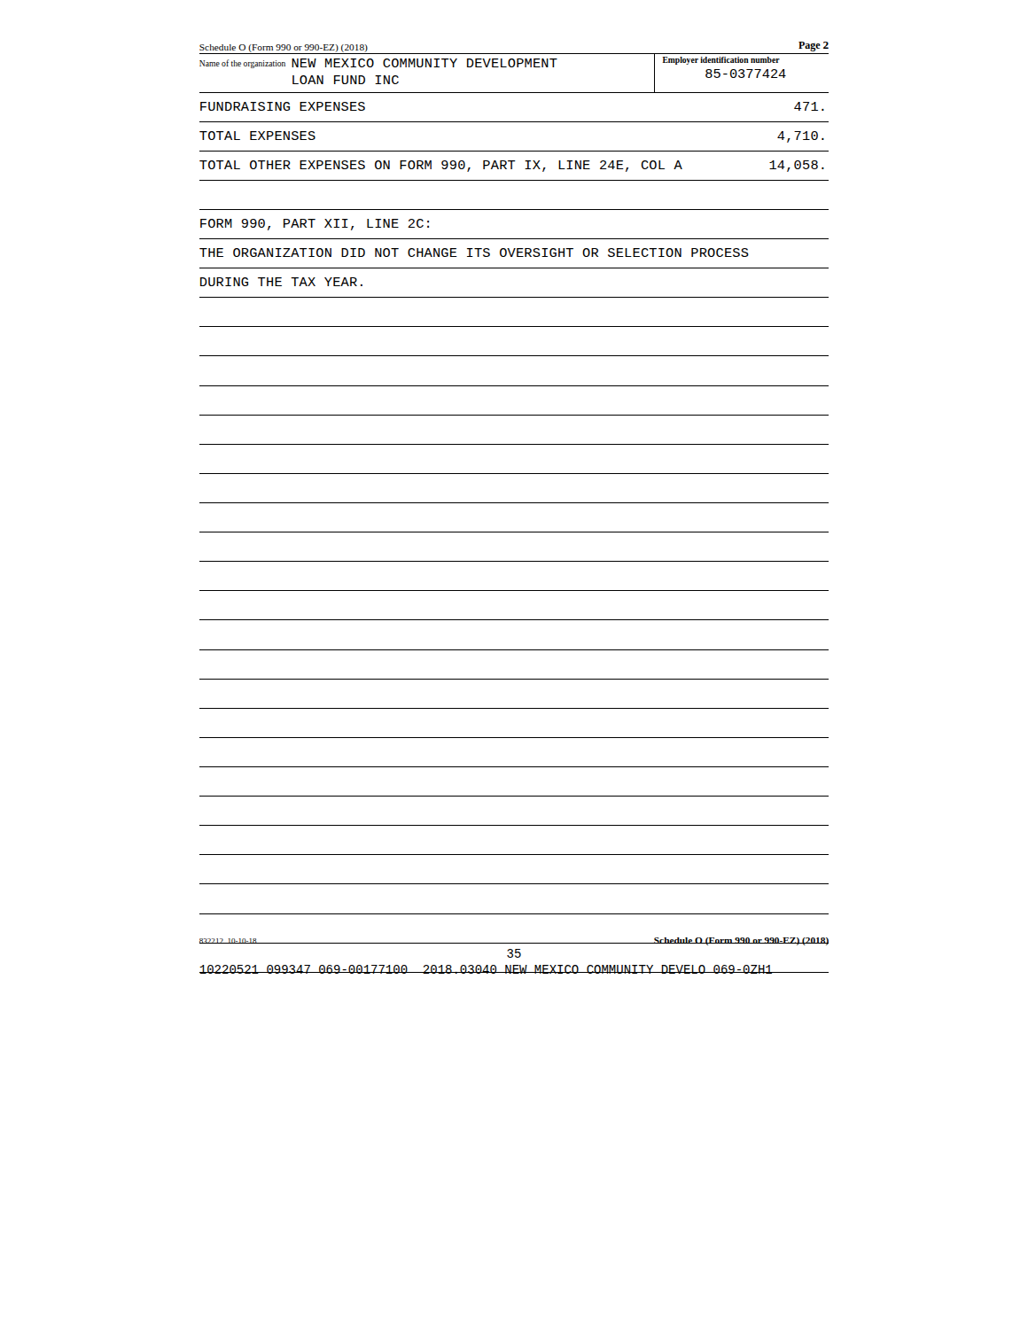Schedule O (Form 990 or 990-EZ) (2018)
Page 2
Name of the organization NEW MEXICO COMMUNITY DEVELOPMENT
LOAN FUND INC
Employer identification number 85-0377424
FUNDRAISING EXPENSES 471.
TOTAL EXPENSES 4,710.
TOTAL OTHER EXPENSES ON FORM 990, PART IX, LINE 24E, COL A 14,058.
FORM 990, PART XII, LINE 2C:
THE ORGANIZATION DID NOT CHANGE ITS OVERSIGHT OR SELECTION PROCESS
DURING THE TAX YEAR.
832212 10-10-18
Schedule O (Form 990 or 990-EZ) (2018)
35
10220521 099347 069-00177100 2018.03040 NEW MEXICO COMMUNITY DEVELO 069-0ZH1